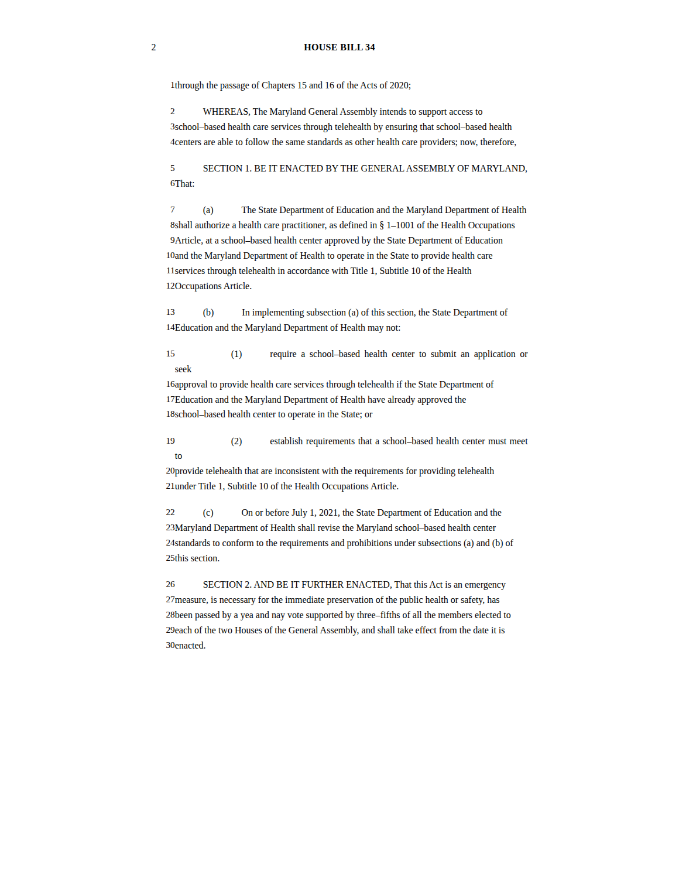2
HOUSE BILL 34
| 1 | through the passage of Chapters 15 and 16 of the Acts of 2020; |
| 2 | WHEREAS, The Maryland General Assembly intends to support access to |
| 3 | school–based health care services through telehealth by ensuring that school–based health |
| 4 | centers are able to follow the same standards as other health care providers; now, therefore, |
| 5 | SECTION 1. BE IT ENACTED BY THE GENERAL ASSEMBLY OF MARYLAND, |
| 6 | That: |
| 7 | (a) The State Department of Education and the Maryland Department of Health |
| 8 | shall authorize a health care practitioner, as defined in § 1–1001 of the Health Occupations |
| 9 | Article, at a school–based health center approved by the State Department of Education |
| 10 | and the Maryland Department of Health to operate in the State to provide health care |
| 11 | services through telehealth in accordance with Title 1, Subtitle 10 of the Health |
| 12 | Occupations Article. |
| 13 | (b) In implementing subsection (a) of this section, the State Department of |
| 14 | Education and the Maryland Department of Health may not: |
| 15 | (1) require a school–based health center to submit an application or seek |
| 16 | approval to provide health care services through telehealth if the State Department of |
| 17 | Education and the Maryland Department of Health have already approved the |
| 18 | school–based health center to operate in the State; or |
| 19 | (2) establish requirements that a school–based health center must meet to |
| 20 | provide telehealth that are inconsistent with the requirements for providing telehealth |
| 21 | under Title 1, Subtitle 10 of the Health Occupations Article. |
| 22 | (c) On or before July 1, 2021, the State Department of Education and the |
| 23 | Maryland Department of Health shall revise the Maryland school–based health center |
| 24 | standards to conform to the requirements and prohibitions under subsections (a) and (b) of |
| 25 | this section. |
| 26 | SECTION 2. AND BE IT FURTHER ENACTED, That this Act is an emergency |
| 27 | measure, is necessary for the immediate preservation of the public health or safety, has |
| 28 | been passed by a yea and nay vote supported by three–fifths of all the members elected to |
| 29 | each of the two Houses of the General Assembly, and shall take effect from the date it is |
| 30 | enacted. |